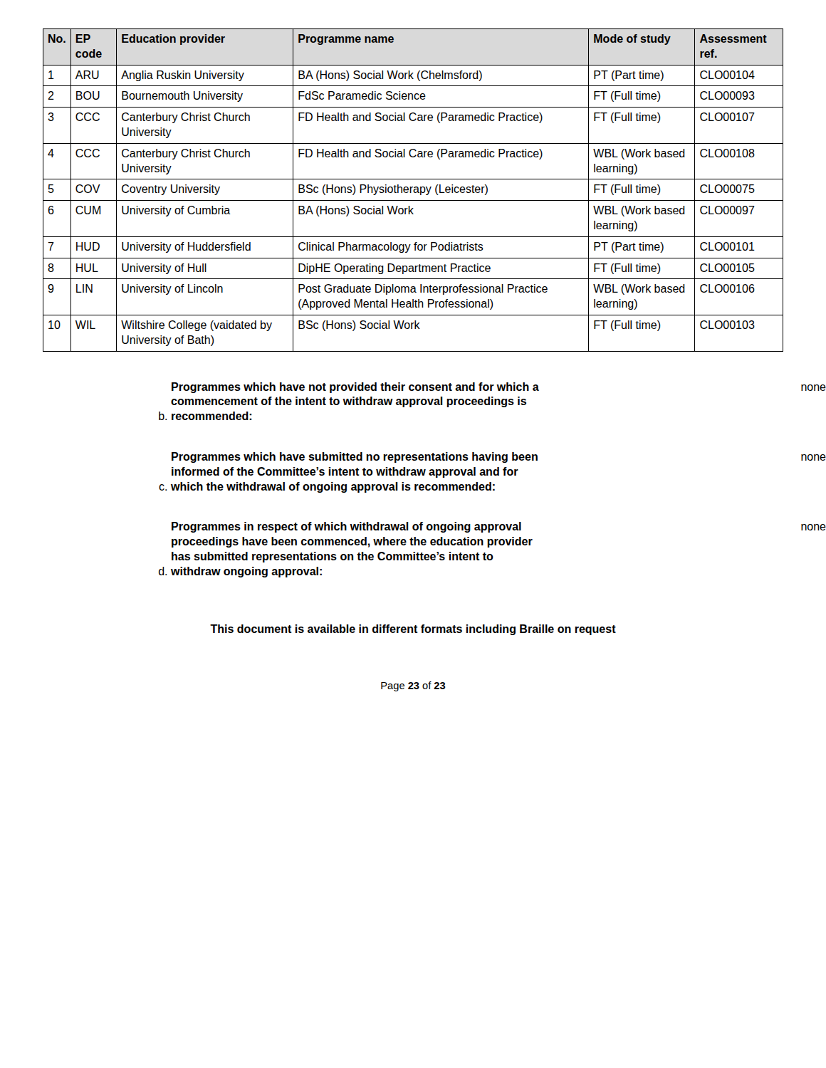| No. | EP code | Education provider | Programme name | Mode of study | Assessment ref. |
| --- | --- | --- | --- | --- | --- |
| 1 | ARU | Anglia Ruskin University | BA (Hons) Social Work (Chelmsford) | PT (Part time) | CLO00104 |
| 2 | BOU | Bournemouth University | FdSc Paramedic Science | FT (Full time) | CLO00093 |
| 3 | CCC | Canterbury Christ Church University | FD Health and Social Care (Paramedic Practice) | FT (Full time) | CLO00107 |
| 4 | CCC | Canterbury Christ Church University | FD Health and Social Care (Paramedic Practice) | WBL (Work based learning) | CLO00108 |
| 5 | COV | Coventry University | BSc (Hons) Physiotherapy (Leicester) | FT (Full time) | CLO00075 |
| 6 | CUM | University of Cumbria | BA (Hons) Social Work | WBL (Work based learning) | CLO00097 |
| 7 | HUD | University of Huddersfield | Clinical Pharmacology for Podiatrists | PT (Part time) | CLO00101 |
| 8 | HUL | University of Hull | DipHE Operating Department Practice | FT (Full time) | CLO00105 |
| 9 | LIN | University of Lincoln | Post Graduate Diploma Interprofessional Practice (Approved Mental Health Professional) | WBL (Work based learning) | CLO00106 |
| 10 | WIL | Wiltshire College (vaidated by University of Bath) | BSc (Hons) Social Work | FT (Full time) | CLO00103 |
Programmes which have not provided their consent and for which a commencement of the intent to withdraw approval proceedings is recommended: none
Programmes which have submitted no representations having been informed of the Committee’s intent to withdraw approval and for which the withdrawal of ongoing approval is recommended: none
Programmes in respect of which withdrawal of ongoing approval proceedings have been commenced, where the education provider has submitted representations on the Committee’s intent to withdraw ongoing approval: none
This document is available in different formats including Braille on request
Page 23 of 23